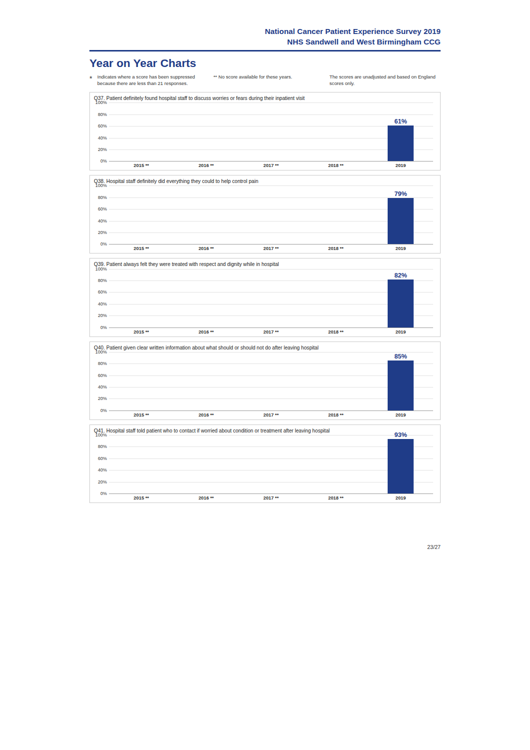National Cancer Patient Experience Survey 2019
NHS Sandwell and West Birmingham CCG
Year on Year Charts
*
Indicates where a score has been suppressed because there are less than 21 responses.
** No score available for these years.
The scores are unadjusted and based on England scores only.
Q37. Patient definitely found hospital staff to discuss worries or fears during their inpatient visit
100%
80%
60%
40%
20%
0%
61%
2015 **
2016 **
2017 **
2018 **
2019
Q38. Hospital staff definitely did everything they could to help control pain
100%
80%
60%
40%
20%
0%
79%
2015 **
2016 **
2017 **
2018 **
2019
Q39. Patient always felt they were treated with respect and dignity while in hospital
100%
80%
60%
40%
20%
0%
82%
2015 **
2016 **
2017 **
2018 **
2019
Q40. Patient given clear written information about what should or should not do after leaving hospital
100%
80%
60%
40%
20%
0%
85%
2015 **
2016 **
2017 **
2018 **
2019
Q41. Hospital staff told patient who to contact if worried about condition or treatment after leaving hospital
100%
80%
60%
40%
20%
0%
93%
2015 **
2016 **
2017 **
2018 **
2019
23/27